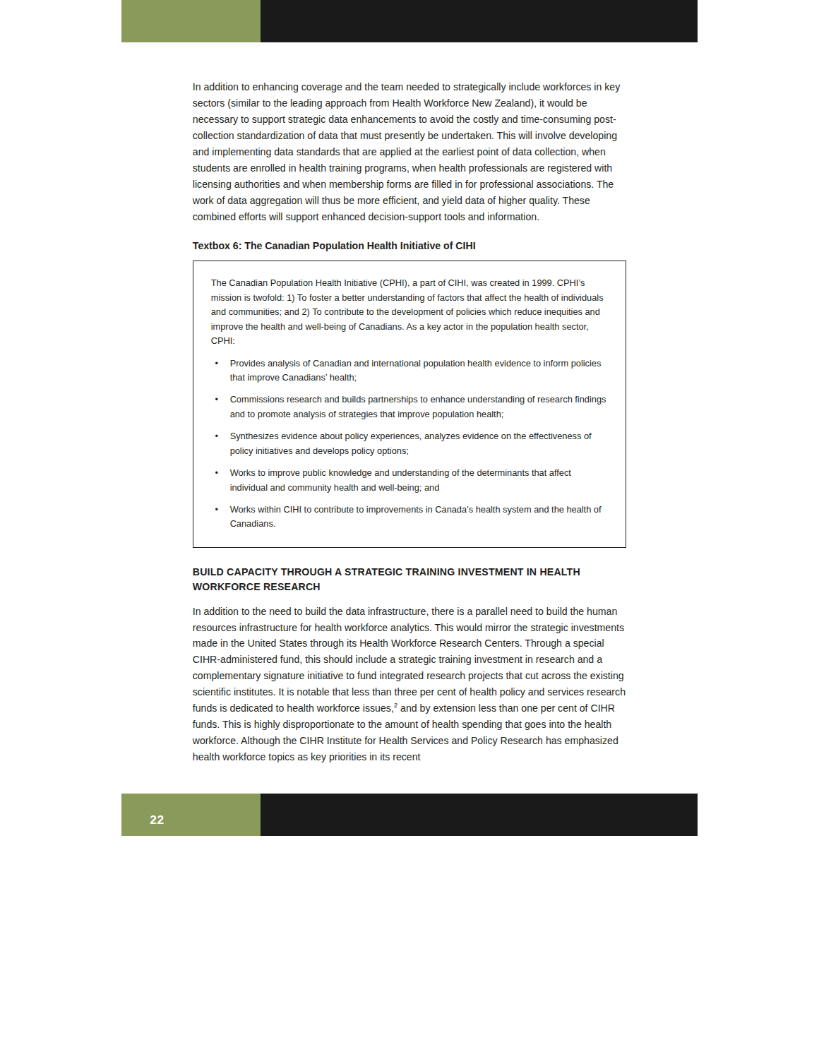In addition to enhancing coverage and the team needed to strategically include workforces in key sectors (similar to the leading approach from Health Workforce New Zealand), it would be necessary to support strategic data enhancements to avoid the costly and time-consuming post-collection standardization of data that must presently be undertaken. This will involve developing and implementing data standards that are applied at the earliest point of data collection, when students are enrolled in health training programs, when health professionals are registered with licensing authorities and when membership forms are filled in for professional associations. The work of data aggregation will thus be more efficient, and yield data of higher quality. These combined efforts will support enhanced decision-support tools and information.
Textbox 6: The Canadian Population Health Initiative of CIHI
The Canadian Population Health Initiative (CPHI), a part of CIHI, was created in 1999. CPHI’s mission is twofold: 1) To foster a better understanding of factors that affect the health of individuals and communities; and 2) To contribute to the development of policies which reduce inequities and improve the health and well-being of Canadians. As a key actor in the population health sector, CPHI:
Provides analysis of Canadian and international population health evidence to inform policies that improve Canadians’ health;
Commissions research and builds partnerships to enhance understanding of research findings and to promote analysis of strategies that improve population health;
Synthesizes evidence about policy experiences, analyzes evidence on the effectiveness of policy initiatives and develops policy options;
Works to improve public knowledge and understanding of the determinants that affect individual and community health and well-being; and
Works within CIHI to contribute to improvements in Canada’s health system and the health of Canadians.
Build capacity through a strategic training investment in health workforce research
In addition to the need to build the data infrastructure, there is a parallel need to build the human resources infrastructure for health workforce analytics. This would mirror the strategic investments made in the United States through its Health Workforce Research Centers. Through a special CIHR-administered fund, this should include a strategic training investment in research and a complementary signature initiative to fund integrated research projects that cut across the existing scientific institutes. It is notable that less than three per cent of health policy and services research funds is dedicated to health workforce issues,2 and by extension less than one per cent of CIHR funds. This is highly disproportionate to the amount of health spending that goes into the health workforce. Although the CIHR Institute for Health Services and Policy Research has emphasized health workforce topics as key priorities in its recent
22